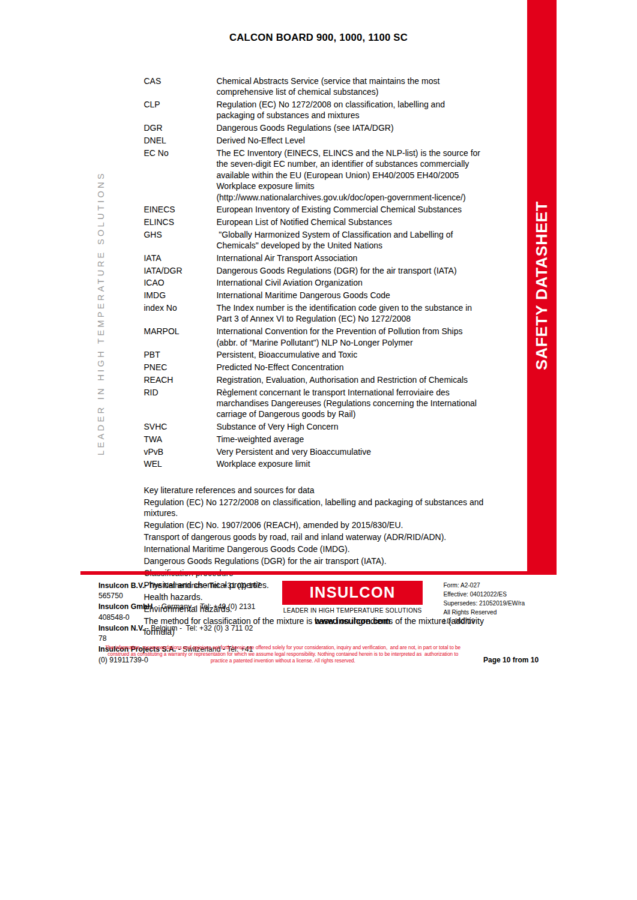SAFETY DATASHEET
LEADER IN HIGH TEMPERATURE SOLUTIONS
CALCON BOARD 900, 1000, 1100 SC
| CAS | Chemical Abstracts Service (service that maintains the most comprehensive list of chemical substances) |
| CLP | Regulation (EC) No 1272/2008 on classification, labelling and packaging of substances and mixtures |
| DGR | Dangerous Goods Regulations (see IATA/DGR) |
| DNEL | Derived No-Effect Level |
| EC No | The EC Inventory (EINECS, ELINCS and the NLP-list) is the source for the seven-digit EC number, an identifier of substances commercially available within the EU (European Union) EH40/2005 EH40/2005 Workplace exposure limits (http://www.nationalarchives.gov.uk/doc/open-government-licence/) |
| EINECS | European Inventory of Existing Commercial Chemical Substances |
| ELINCS | European List of Notified Chemical Substances |
| GHS | "Globally Harmonized System of Classification and Labelling of Chemicals" developed by the United Nations |
| IATA | International Air Transport Association |
| IATA/DGR | Dangerous Goods Regulations (DGR) for the air transport (IATA) |
| ICAO | International Civil Aviation Organization |
| IMDG | International Maritime Dangerous Goods Code |
| index No | The Index number is the identification code given to the substance in Part 3 of Annex VI to Regulation (EC) No 1272/2008 |
| MARPOL | International Convention for the Prevention of Pollution from Ships (abbr. of "Marine Pollutant") NLP No-Longer Polymer |
| PBT | Persistent, Bioaccumulative and Toxic |
| PNEC | Predicted No-Effect Concentration |
| REACH | Registration, Evaluation, Authorisation and Restriction of Chemicals |
| RID | Règlement concernant le transport International ferroviaire des marchandises Dangereuses (Regulations concerning the International carriage of Dangerous goods by Rail) |
| SVHC | Substance of Very High Concern |
| TWA | Time-weighted average |
| vPvB | Very Persistent and very Bioaccumulative |
| WEL | Workplace exposure limit |
Key literature references and sources for data
Regulation (EC) No 1272/2008 on classification, labelling and packaging of substances and mixtures.
Regulation (EC) No. 1907/2006 (REACH), amended by 2015/830/EU.
Transport of dangerous goods by road, rail and inland waterway (ADR/RID/ADN).
International Maritime Dangerous Goods Code (IMDG).
Dangerous Goods Regulations (DGR) for the air transport (IATA).
Classification procedure
Physical and chemical properties.
Health hazards.
Environmental hazards.
The method for classification of the mixture is based on ingredients of the mixture (additivity formula)
Insulcon B.V.- The Netherlands - Tel: +31 (0) 167 565750
Insulcon GmbH - Germany - Tel: +49 (0) 2131 408548-0
Insulcon N.V. - Belgium - Tel: +32 (0) 3 711 02 78
Insulcon Projects S.A. - Switzerland - Tel: +41 (0) 91911739-0
INSULCON
LEADER IN HIGH TEMPERATURE SOLUTIONS
www.insulcon.com
Form: A2-027
Effective: 04012022/ES
Supersedes: 21052019/EW/ra
All Rights Reserved
LD: 060719
The information, recommendations and opinions set forth herein are offered solely for your consideration, inquiry and verification, and are not, in part or total to be construed as constituting a warranty or representation for which we assume legal responsibility. Nothing contained herein is to be interpreted as authorization to practice a patented invention without a license. All rights reserved.
Page 10 from 10